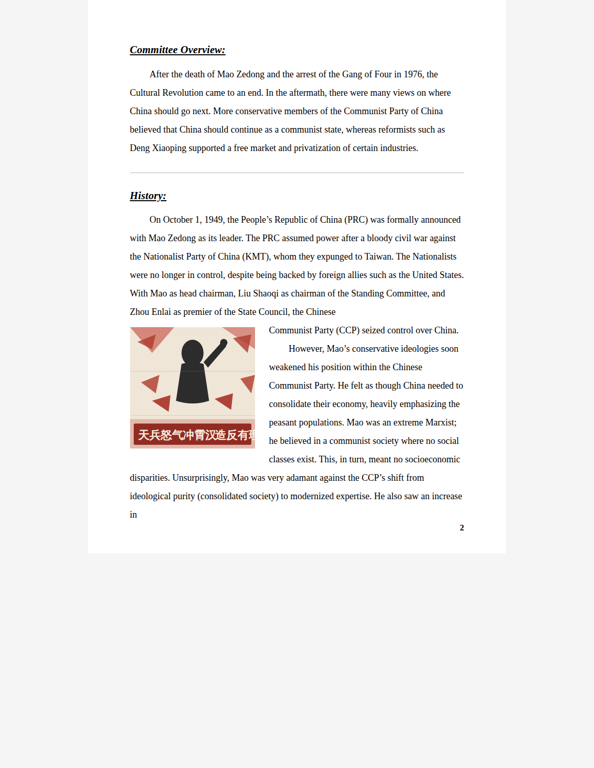Committee Overview:
After the death of Mao Zedong and the arrest of the Gang of Four in 1976, the Cultural Revolution came to an end. In the aftermath, there were many views on where China should go next. More conservative members of the Communist Party of China believed that China should continue as a communist state, whereas reformists such as Deng Xiaoping supported a free market and privatization of certain industries.
History:
On October 1, 1949, the People’s Republic of China (PRC) was formally announced with Mao Zedong as its leader. The PRC assumed power after a bloody civil war against the Nationalist Party of China (KMT), whom they expunged to Taiwan. The Nationalists were no longer in control, despite being backed by foreign allies such as the United States. With Mao as head chairman, Liu Shaoqi as chairman of the Standing Committee, and Zhou Enlai as premier of the State Council, the Chinese
Communist Party (CCP) seized control over China.
However, Mao’s conservative ideologies soon weakened his position within the Chinese Communist Party. He felt as though China needed to consolidate their economy, heavily emphasizing the peasant populations. Mao was an extreme Marxist; he believed in a communist society where no social classes exist. This, in turn, meant no socioeconomic disparities. Unsurprisingly, Mao was very adamant against the CCP’s shift from ideological purity (consolidated society) to modernized expertise. He also saw an increase in
2